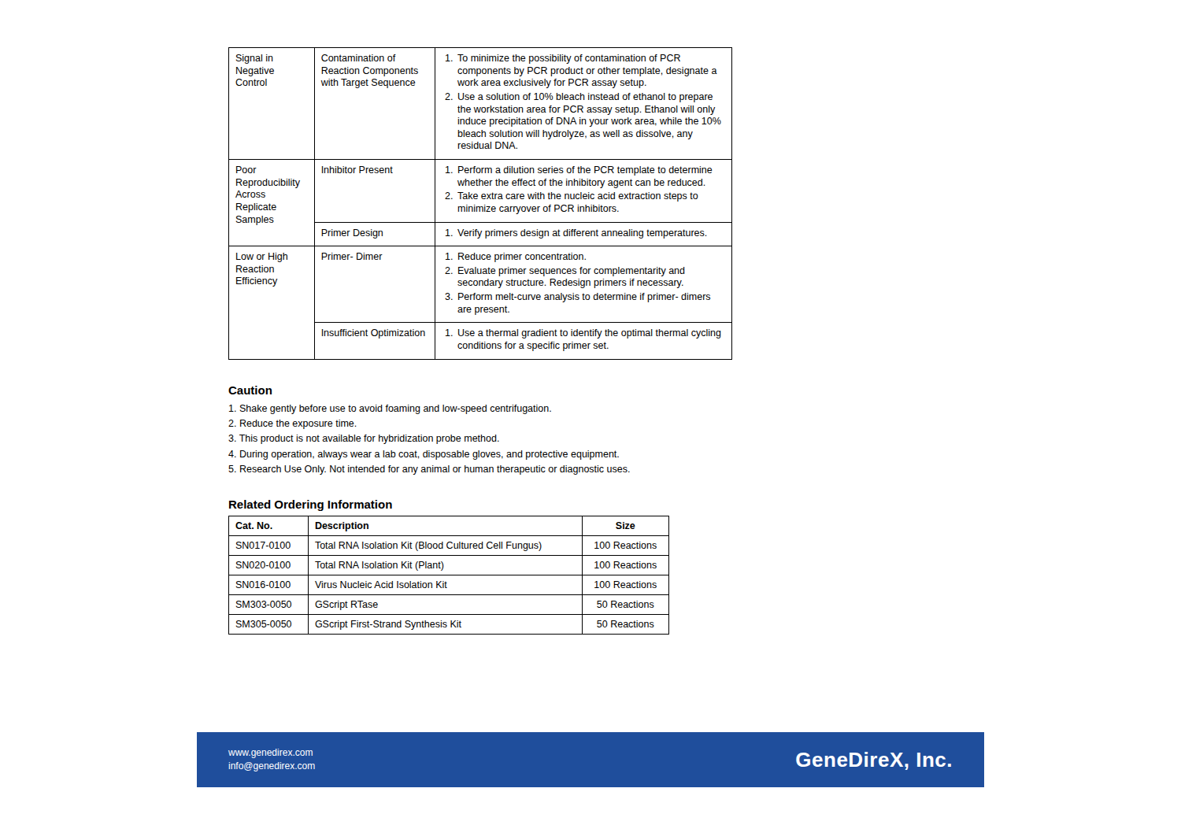| Signal in Negative Control | Contamination of Reaction Components with Target Sequence | To minimize the possibility of contamination of PCR components by PCR product or other template, designate a work area exclusively for PCR assay setup. Use a solution of 10% bleach instead of ethanol to prepare the workstation area for PCR assay setup. Ethanol will only induce precipitation of DNA in your work area, while the 10% bleach solution will hydrolyze, as well as dissolve, any residual DNA. |
| Poor Reproducibility Across Replicate Samples | Inhibitor Present | Perform a dilution series of the PCR template to determine whether the effect of the inhibitory agent can be reduced. Take extra care with the nucleic acid extraction steps to minimize carryover of PCR inhibitors. |
| Primer Design | Verify primers design at different annealing temperatures. |
| Low or High Reaction Efficiency | Primer- Dimer | Reduce primer concentration. Evaluate primer sequences for complementarity and secondary structure. Redesign primers if necessary. Perform melt-curve analysis to determine if primer- dimers are present. |
| Insufficient Optimization | Use a thermal gradient to identify the optimal thermal cycling conditions for a specific primer set. |
Caution
1. Shake gently before use to avoid foaming and low-speed centrifugation.
2. Reduce the exposure time.
3. This product is not available for hybridization probe method.
4. During operation, always wear a lab coat, disposable gloves, and protective equipment.
5. Research Use Only. Not intended for any animal or human therapeutic or diagnostic uses.
Related Ordering Information
| Cat. No. | Description | Size |
| --- | --- | --- |
| SN017-0100 | Total RNA Isolation Kit (Blood Cultured Cell Fungus) | 100 Reactions |
| SN020-0100 | Total RNA Isolation Kit (Plant) | 100 Reactions |
| SN016-0100 | Virus Nucleic Acid Isolation Kit | 100 Reactions |
| SM303-0050 | GScript RTase | 50 Reactions |
| SM305-0050 | GScript First-Strand Synthesis Kit | 50 Reactions |
www.genedirex.com
info@genedirex.com
GeneDireX, Inc.